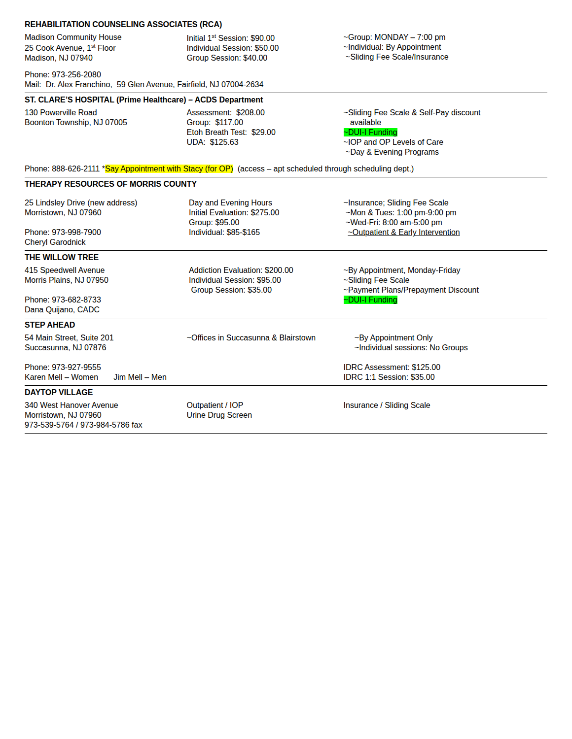REHABILITATION COUNSELING ASSOCIATES (RCA)
| Madison Community House 25 Cook Avenue, 1 st Floor Madison, NJ 07940 | Initial 1 st Session: $90.00 Individual Session: $50.00 Group Session: $40.00 | ~Group: MONDAY – 7:00 pm ~Individual: By Appointment ~Sliding Fee Scale/Insurance |
Phone: 973-256-2080
Mail: Dr. Alex Franchino, 59 Glen Avenue, Fairfield, NJ 07004-2634
ST. CLARE’S HOSPITAL (Prime Healthcare) – ACDS Department
| 130 Powerville Road Boonton Township, NJ 07005 | Assessment: $208.00 Group: $117.00 Etoh Breath Test: $29.00 UDA: $125.63 | ~Sliding Fee Scale & Self-Pay discount available ~DUI-I Funding ~IOP and OP Levels of Care ~Day & Evening Programs |
Phone: 888-626-2111 *Say Appointment with Stacy (for OP) (access – apt scheduled through scheduling dept.)
THERAPY RESOURCES OF MORRIS COUNTY
| 25 Lindsley Drive (new address) Morristown, NJ 07960 Phone: 973-998-7900 Cheryl Garodnick | Day and Evening Hours Initial Evaluation: $275.00 Group: $95.00 Individual: $85-$165 | ~Insurance; Sliding Fee Scale ~Mon & Tues: 1:00 pm-9:00 pm ~Wed-Fri: 8:00 am-5:00 pm ~Outpatient & Early Intervention |
THE WILLOW TREE
| 415 Speedwell Avenue Morris Plains, NJ 07950 Phone: 973-682-8733 Dana Quijano, CADC | Addiction Evaluation: $200.00 Individual Session: $95.00 Group Session: $35.00 | ~By Appointment, Monday-Friday ~Sliding Fee Scale ~Payment Plans/Prepayment Discount ~DUI-I Funding |
STEP AHEAD
| 54 Main Street, Suite 201 Succasunna, NJ 07876 Phone: 973-927-9555 Karen Mell – Women Jim Mell – Men | ~Offices in Succasunna & Blairstown | ~By Appointment Only ~Individual sessions: No Groups IDRC Assessment: $125.00 IDRC 1:1 Session: $35.00 |
DAYTOP VILLAGE
| 340 West Hanover Avenue Morristown, NJ 07960 973-539-5764 / 973-984-5786 fax | Outpatient / IOP Urine Drug Screen | Insurance / Sliding Scale |